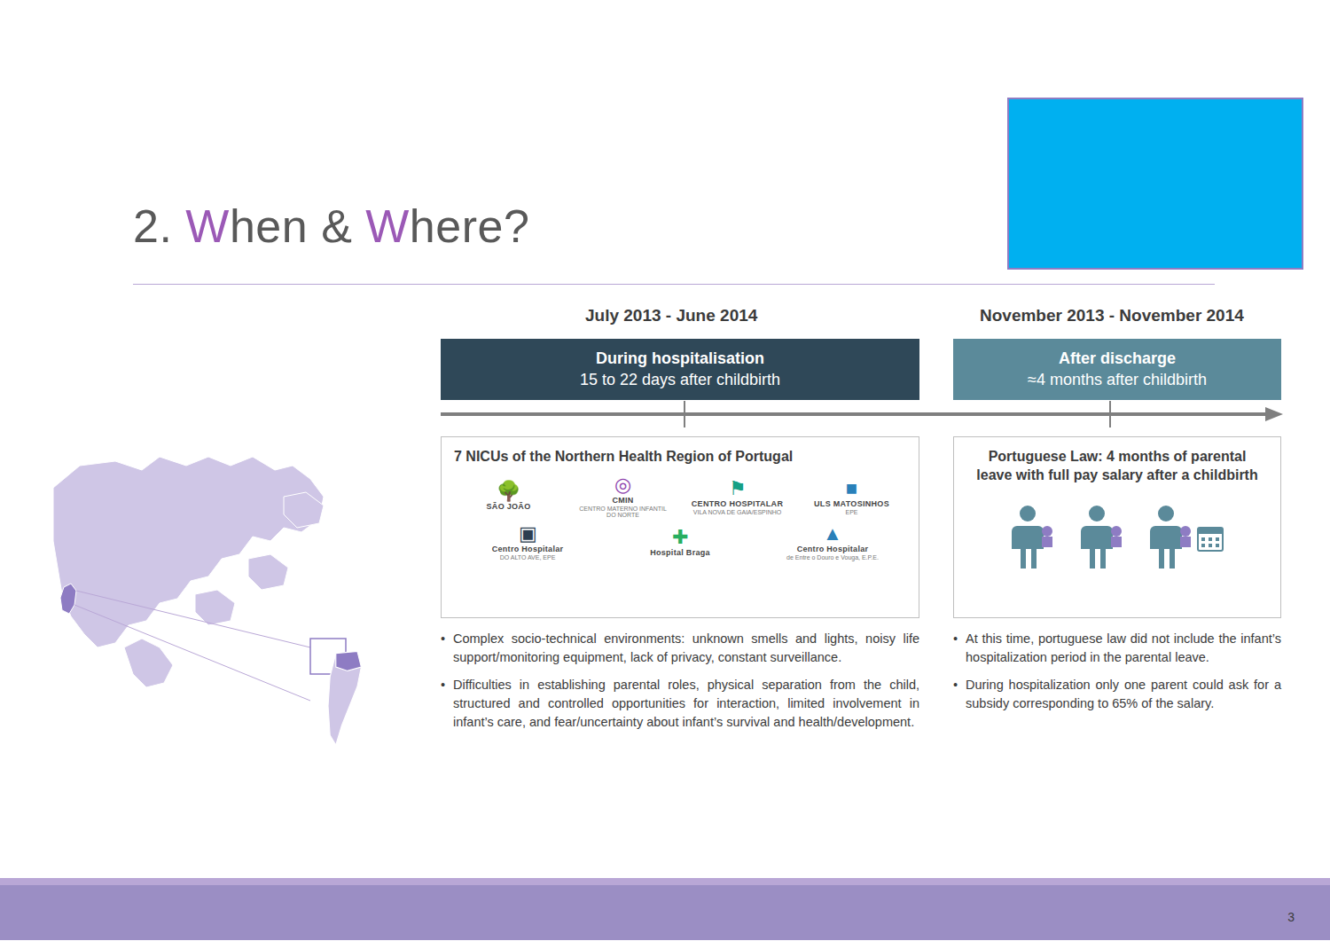2. When & Where?
July 2013 - June 2014
November 2013 - November 2014
During hospitalisation 15 to 22 days after childbirth
After discharge ≈4 months after childbirth
7 NICUs of the Northern Health Region of Portugal
🌳 SÃO JOÃO
◎ CMIN CENTRO MATERNO INFANTIL DO NORTE
⚑ CENTRO HOSPITALAR VILA NOVA DE GAIA/ESPINHO
■ ULS MATOSINHOS EPE
▣ Centro Hospitalar DO ALTO AVE, EPE
✚ Hospital Braga
▲ Centro Hospitalar de Entre o Douro e Vouga, E.P.E.
Portuguese Law: 4 months of parental
leave with full pay salary after a childbirth
Complex socio-technical environments: unknown smells and lights, noisy life support/monitoring equipment, lack of privacy, constant surveillance.
Difficulties in establishing parental roles, physical separation from the child, structured and controlled opportunities for interaction, limited involvement in infant’s care, and fear/uncertainty about infant’s survival and health/development.
At this time, portuguese law did not include the infant’s hospitalization period in the parental leave.
During hospitalization only one parent could ask for a subsidy corresponding to 65% of the salary.
3